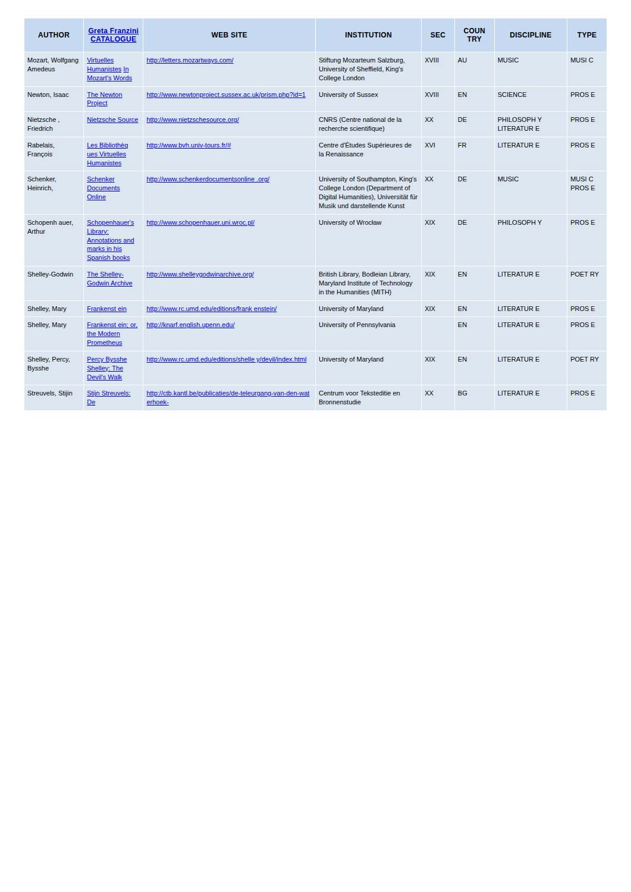| AUTHOR | Greta Franzini CATALOGUE | WEB SITE | INSTITUTION | SEC | COUN TRY | DISCIPLINE | TYPE |
| --- | --- | --- | --- | --- | --- | --- | --- |
| Mozart, Wolfgang Amedeus | Virtuelles Humanistes In Mozart's Words | http://letters.mozartways.com/ | Stiftung Mozarteum Salzburg, University of Sheffield, King's College London | XVIII | AU | MUSIC | MUSI C |
| Newton, Isaac | The Newton Project | http://www.newtonproject.sussex.ac.uk/prism.php?id=1 | University of Sussex | XVIII | EN | SCIENCE | PROS E |
| Nietzsche , Friedrich | Nietzsche Source | http://www.nietzschesource.org/ | CNRS (Centre national de la recherche scientifique) | XX | DE | PHILOSOPH Y LITERATUR E | PROS E |
| Rabelais, François | Les Bibliothèq ues Virtuelles Humanistes | http://www.bvh.univ-tours.fr/# | Centre d'Études Supérieures de la Renaissance | XVI | FR | LITERATUR E | PROS E |
| Schenker, Heinrich, | Schenker Documents Online | http://www.schenkerdocumentsonline .org/ | University of Southampton, King's College London (Department of Digital Humanities), Universität für Musik und darstellende Kunst | XX | DE | MUSIC | MUSI C PROS E |
| Schopenh auer, Arthur | Schopenhauer's Library: Annotations and marks in his Spanish books | http://www.schopenhauer.uni.wroc.pl/ | University of Wrocław | XIX | DE | PHILOSOPH Y | PROS E |
| Shelley-Godwin | The Shelley-Godwin Archive | http://www.shelleygodwinarchive.org/ | British Library, Bodleian Library, Maryland Institute of Technology in the Humanities (MITH) | XIX | EN | LITERATUR E | POET RY |
| Shelley, Mary | Frankenst ein | http://www.rc.umd.edu/editions/frank enstein/ | University of Maryland | XIX | EN | LITERATUR E | PROS E |
| Shelley, Mary | Frankenst ein; or, the Modern Prometheus | http://knarf.english.upenn.edu/ | University of Pennsylvania | | EN | LITERATUR E | PROS E |
| Shelley, Percy, Bysshe | Percy Bysshe Shelley: The Devil's Walk | http://www.rc.umd.edu/editions/shelle y/devil/index.html | University of Maryland | XIX | EN | LITERATUR E | POET RY |
| Streuvels, Stijin | Stijn Streuvels: De | http://ctb.kantl.be/publicaties/de-teleurgang-van-den-waterhoek- | Centrum voor Teksteditie en Bronnenstudie | XX | BG | LITERATUR E | PROS E |